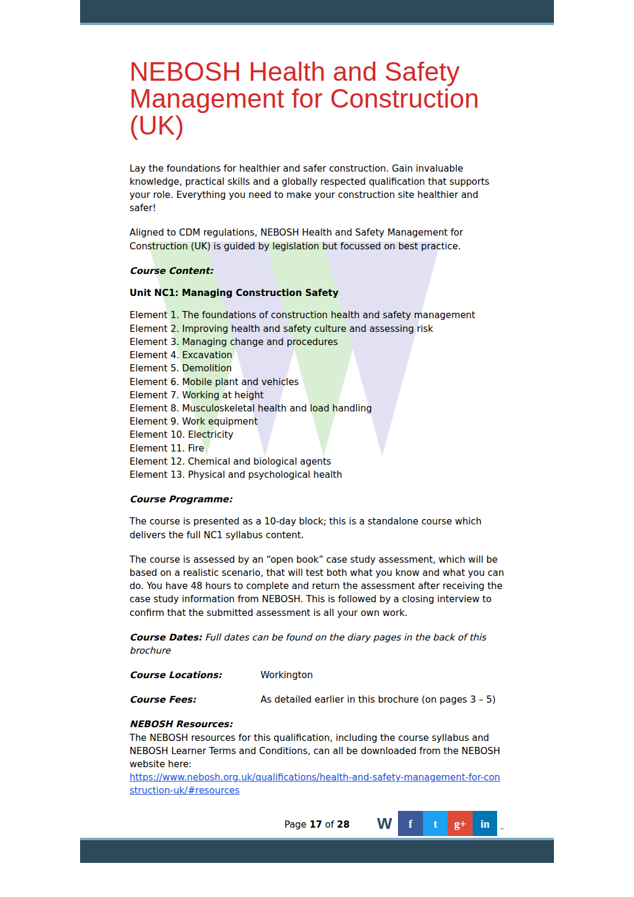NEBOSH Health and Safety Management for Construction (UK)
Lay the foundations for healthier and safer construction. Gain invaluable knowledge, practical skills and a globally respected qualification that supports your role. Everything you need to make your construction site healthier and safer!
Aligned to CDM regulations, NEBOSH Health and Safety Management for Construction (UK) is guided by legislation but focussed on best practice.
Course Content:
Unit NC1: Managing Construction Safety
Element 1. The foundations of construction health and safety management
Element 2. Improving health and safety culture and assessing risk
Element 3. Managing change and procedures
Element 4. Excavation
Element 5. Demolition
Element 6. Mobile plant and vehicles
Element 7. Working at height
Element 8. Musculoskeletal health and load handling
Element 9. Work equipment
Element 10. Electricity
Element 11. Fire
Element 12. Chemical and biological agents
Element 13. Physical and psychological health
Course Programme:
The course is presented as a 10-day block; this is a standalone course which delivers the full NC1 syllabus content.
The course is assessed by an “open book” case study assessment, which will be based on a realistic scenario, that will test both what you know and what you can do. You have 48 hours to complete and return the assessment after receiving the case study information from NEBOSH. This is followed by a closing interview to confirm that the submitted assessment is all your own work.
Course Dates: Full dates can be found on the diary pages in the back of this brochure
Course Locations:
Workington
Course Fees:
As detailed earlier in this brochure (on pages 3 – 5)
NEBOSH Resources:
The NEBOSH resources for this qualification, including the course syllabus and NEBOSH Learner Terms and Conditions, can all be downloaded from the NEBOSH website here:
https://www.nebosh.org.uk/qualifications/health-and-safety-management-for-construction-uk/#resources
Page 17 of 28
W f t g+ in ™